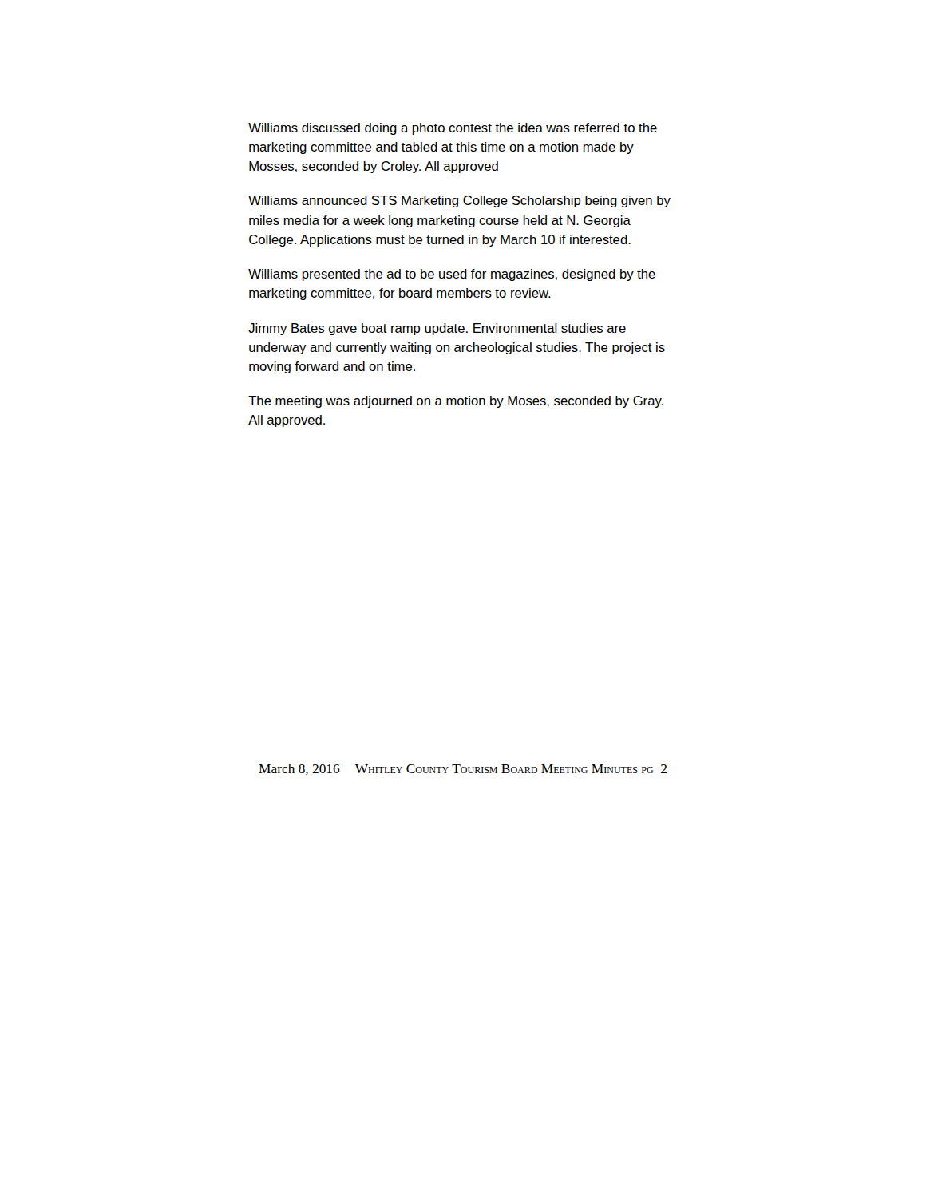Williams discussed doing a photo contest the idea was referred to the marketing committee and tabled at this time on a motion made by Mosses, seconded by Croley. All approved
Williams announced STS Marketing College Scholarship being given by miles media for a week long marketing course held at N. Georgia College. Applications must be turned in by March 10 if interested.
Williams presented the ad to be used for magazines, designed by the marketing committee, for board members to review.
Jimmy Bates gave boat ramp update. Environmental studies are underway and currently waiting on archeological studies. The project is moving forward and on time.
The meeting was adjourned on a motion by Moses, seconded by Gray. All approved.
March 8, 2016 Whitley County Tourism Board Meeting Minutes pg 2